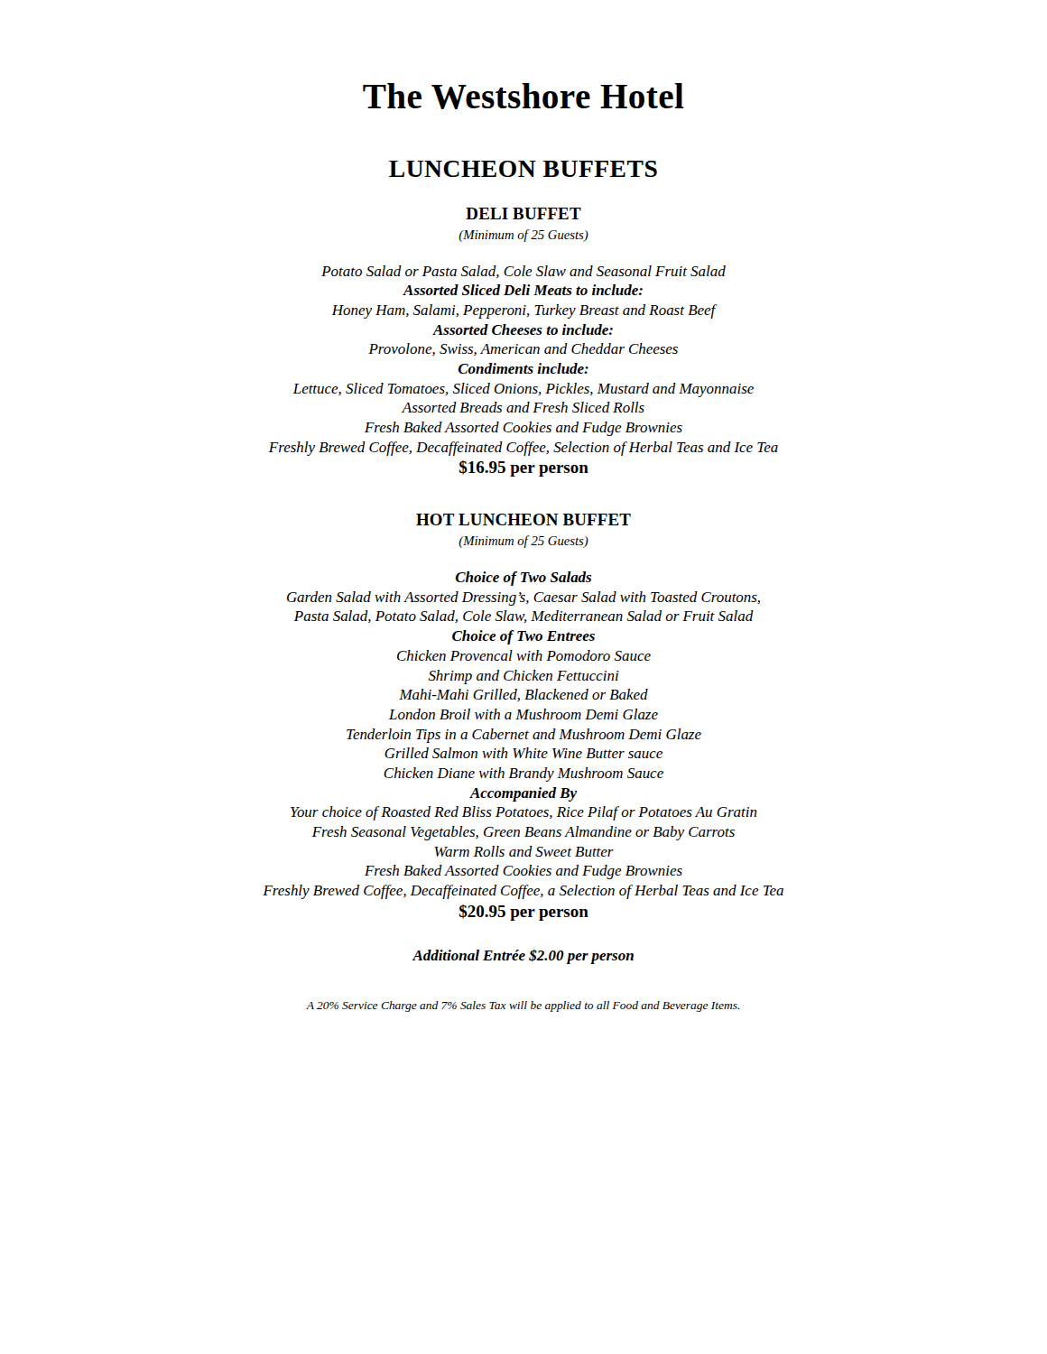The Westshore Hotel
LUNCHEON BUFFETS
DELI BUFFET
(Minimum of 25 Guests)
Potato Salad or Pasta Salad, Cole Slaw and Seasonal Fruit Salad
Assorted Sliced Deli Meats to include:
Honey Ham, Salami, Pepperoni, Turkey Breast and Roast Beef
Assorted Cheeses to include:
Provolone, Swiss, American and Cheddar Cheeses
Condiments include:
Lettuce, Sliced Tomatoes, Sliced Onions, Pickles, Mustard and Mayonnaise
Assorted Breads and Fresh Sliced Rolls
Fresh Baked Assorted Cookies and Fudge Brownies
Freshly Brewed Coffee, Decaffeinated Coffee, Selection of Herbal Teas and Ice Tea
$16.95 per person
HOT LUNCHEON BUFFET
(Minimum of 25 Guests)
Choice of Two Salads
Garden Salad with Assorted Dressing’s, Caesar Salad with Toasted Croutons,
Pasta Salad, Potato Salad, Cole Slaw, Mediterranean Salad or Fruit Salad
Choice of Two Entrees
Chicken Provencal with Pomodoro Sauce
Shrimp and Chicken Fettuccini
Mahi-Mahi Grilled, Blackened or Baked
London Broil with a Mushroom Demi Glaze
Tenderloin Tips in a Cabernet and Mushroom Demi Glaze
Grilled Salmon with White Wine Butter sauce
Chicken Diane with Brandy Mushroom Sauce
Accompanied By
Your choice of Roasted Red Bliss Potatoes, Rice Pilaf or Potatoes Au Gratin
Fresh Seasonal Vegetables, Green Beans Almandine or Baby Carrots
Warm Rolls and Sweet Butter
Fresh Baked Assorted Cookies and Fudge Brownies
Freshly Brewed Coffee, Decaffeinated Coffee, a Selection of Herbal Teas and Ice Tea
$20.95 per person
Additional Entrée $2.00 per person
A 20% Service Charge and 7% Sales Tax will be applied to all Food and Beverage Items.